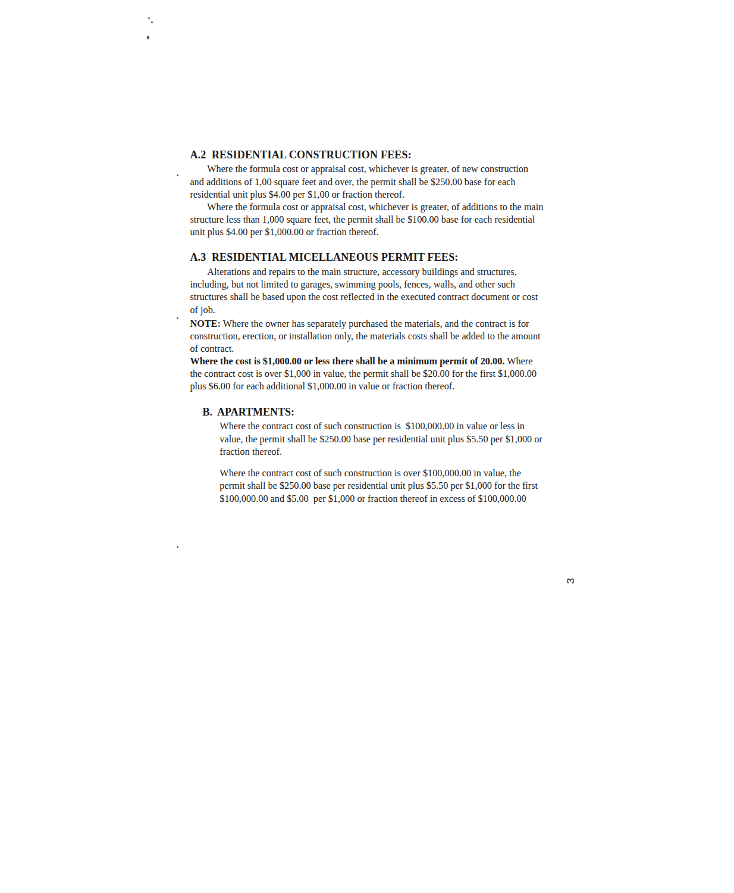A.2 RESIDENTIAL CONSTRUCTION FEES:
Where the formula cost or appraisal cost, whichever is greater, of new construction and additions of 1,00 square feet and over, the permit shall be $250.00 base for each residential unit plus $4.00 per $1,00 or fraction thereof.
Where the formula cost or appraisal cost, whichever is greater, of additions to the main structure less than 1,000 square feet, the permit shall be $100.00 base for each residential unit plus $4.00 per $1,000.00 or fraction thereof.
A.3 RESIDENTIAL MICELLANEOUS PERMIT FEES:
Alterations and repairs to the main structure, accessory buildings and structures, including, but not limited to garages, swimming pools, fences, walls, and other such structures shall be based upon the cost reflected in the executed contract document or cost of job.
NOTE: Where the owner has separately purchased the materials, and the contract is for construction, erection, or installation only, the materials costs shall be added to the amount of contract.
Where the cost is $1,000.00 or less there shall be a minimum permit of 20.00. Where the contract cost is over $1,000 in value, the permit shall be $20.00 for the first $1,000.00 plus $6.00 for each additional $1,000.00 in value or fraction thereof.
B. APARTMENTS:
Where the contract cost of such construction is $100,000.00 in value or less in value, the permit shall be $250.00 base per residential unit plus $5.50 per $1,000 or fraction thereof.
Where the contract cost of such construction is over $100,000.00 in value, the permit shall be $250.00 base per residential unit plus $5.50 per $1,000 for the first $100,000.00 and $5.00 per $1,000 or fraction thereof in excess of $100,000.00
3